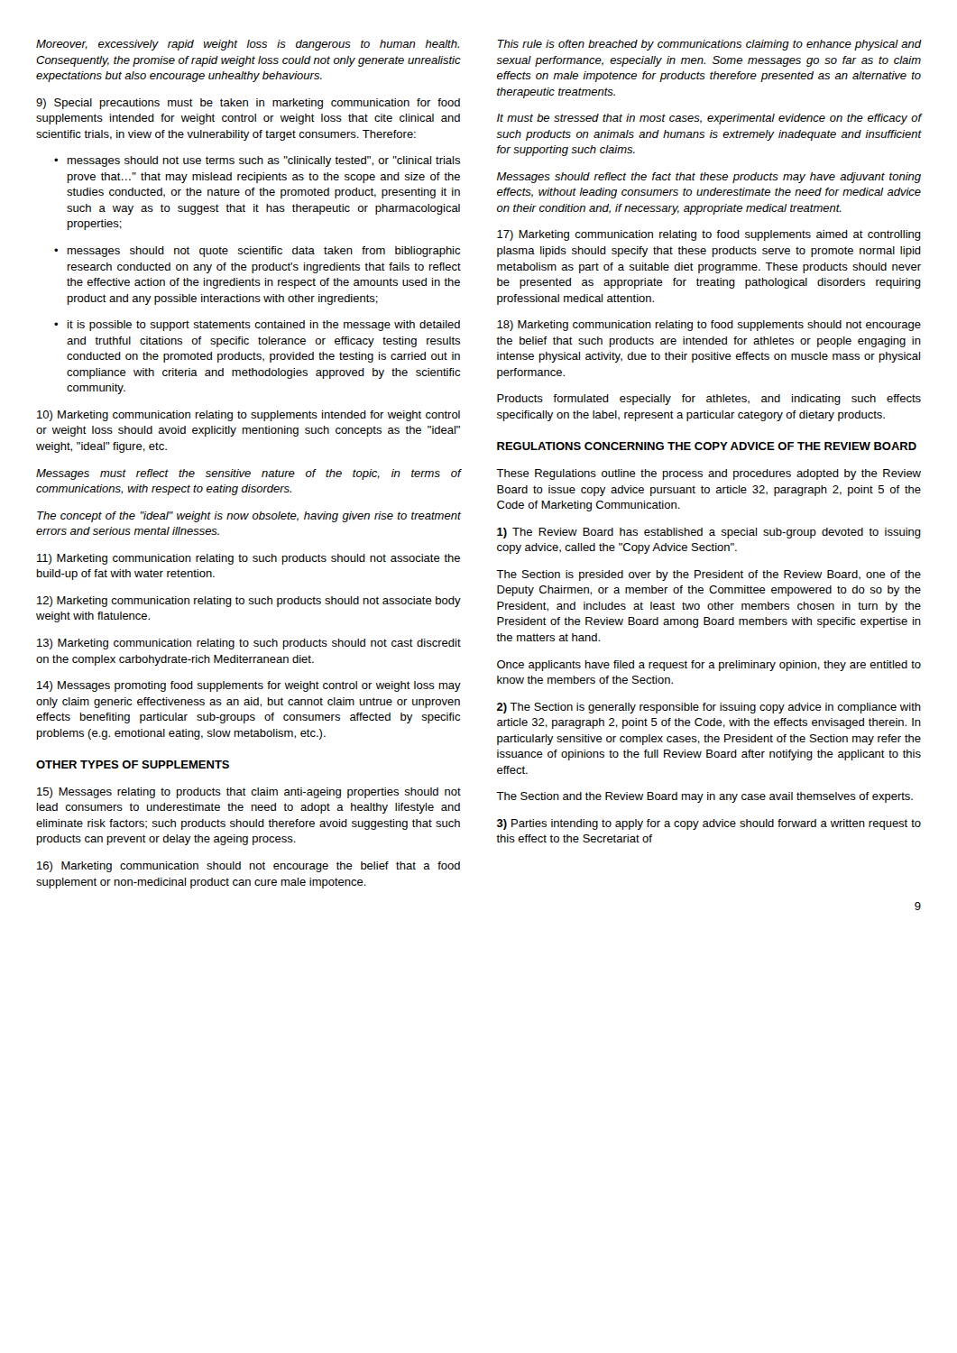Moreover, excessively rapid weight loss is dangerous to human health. Consequently, the promise of rapid weight loss could not only generate unrealistic expectations but also encourage unhealthy behaviours.
9) Special precautions must be taken in marketing communication for food supplements intended for weight control or weight loss that cite clinical and scientific trials, in view of the vulnerability of target consumers. Therefore:
messages should not use terms such as "clinically tested", or "clinical trials prove that…" that may mislead recipients as to the scope and size of the studies conducted, or the nature of the promoted product, presenting it in such a way as to suggest that it has therapeutic or pharmacological properties;
messages should not quote scientific data taken from bibliographic research conducted on any of the product's ingredients that fails to reflect the effective action of the ingredients in respect of the amounts used in the product and any possible interactions with other ingredients;
it is possible to support statements contained in the message with detailed and truthful citations of specific tolerance or efficacy testing results conducted on the promoted products, provided the testing is carried out in compliance with criteria and methodologies approved by the scientific community.
10) Marketing communication relating to supplements intended for weight control or weight loss should avoid explicitly mentioning such concepts as the "ideal" weight, "ideal" figure, etc.
Messages must reflect the sensitive nature of the topic, in terms of communications, with respect to eating disorders.
The concept of the "ideal" weight is now obsolete, having given rise to treatment errors and serious mental illnesses.
11) Marketing communication relating to such products should not associate the build-up of fat with water retention.
12) Marketing communication relating to such products should not associate body weight with flatulence.
13) Marketing communication relating to such products should not cast discredit on the complex carbohydrate-rich Mediterranean diet.
14) Messages promoting food supplements for weight control or weight loss may only claim generic effectiveness as an aid, but cannot claim untrue or unproven effects benefiting particular sub-groups of consumers affected by specific problems (e.g. emotional eating, slow metabolism, etc.).
Other types of supplements
15) Messages relating to products that claim anti-ageing properties should not lead consumers to underestimate the need to adopt a healthy lifestyle and eliminate risk factors; such products should therefore avoid suggesting that such products can prevent or delay the ageing process.
16) Marketing communication should not encourage the belief that a food supplement or non-medicinal product can cure male impotence.
This rule is often breached by communications claiming to enhance physical and sexual performance, especially in men. Some messages go so far as to claim effects on male impotence for products therefore presented as an alternative to therapeutic treatments.
It must be stressed that in most cases, experimental evidence on the efficacy of such products on animals and humans is extremely inadequate and insufficient for supporting such claims.
Messages should reflect the fact that these products may have adjuvant toning effects, without leading consumers to underestimate the need for medical advice on their condition and, if necessary, appropriate medical treatment.
17) Marketing communication relating to food supplements aimed at controlling plasma lipids should specify that these products serve to promote normal lipid metabolism as part of a suitable diet programme. These products should never be presented as appropriate for treating pathological disorders requiring professional medical attention.
18) Marketing communication relating to food supplements should not encourage the belief that such products are intended for athletes or people engaging in intense physical activity, due to their positive effects on muscle mass or physical performance.
Products formulated especially for athletes, and indicating such effects specifically on the label, represent a particular category of dietary products.
Regulations concerning the copy advice of the Review Board
These Regulations outline the process and procedures adopted by the Review Board to issue copy advice pursuant to article 32, paragraph 2, point 5 of the Code of Marketing Communication.
1) The Review Board has established a special sub-group devoted to issuing copy advice, called the "Copy Advice Section".
The Section is presided over by the President of the Review Board, one of the Deputy Chairmen, or a member of the Committee empowered to do so by the President, and includes at least two other members chosen in turn by the President of the Review Board among Board members with specific expertise in the matters at hand.
Once applicants have filed a request for a preliminary opinion, they are entitled to know the members of the Section.
2) The Section is generally responsible for issuing copy advice in compliance with article 32, paragraph 2, point 5 of the Code, with the effects envisaged therein. In particularly sensitive or complex cases, the President of the Section may refer the issuance of opinions to the full Review Board after notifying the applicant to this effect.
The Section and the Review Board may in any case avail themselves of experts.
3) Parties intending to apply for a copy advice should forward a written request to this effect to the Secretariat of
9